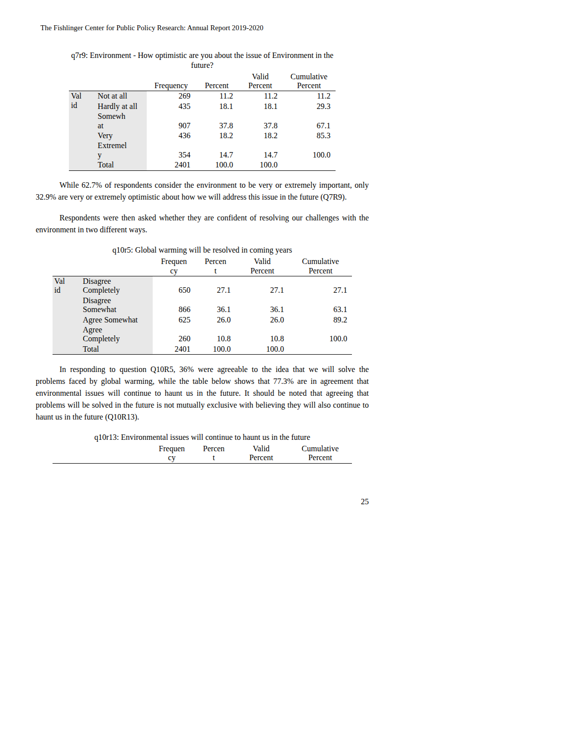The Fishlinger Center for Public Policy Research: Annual Report 2019-2020
q7r9: Environment - How optimistic are you about the issue of Environment in the future?
| | | Frequency | Percent | Valid Percent | Cumulative Percent |
| Val id | Not at all | 269 | 11.2 | 11.2 | 11.2 |
| Hardly at all | 435 | 18.1 | 18.1 | 29.3 |
| | Somewh at | 907 | 37.8 | 37.8 | 67.1 |
| | Very | 436 | 18.2 | 18.2 | 85.3 |
| | Extremel y | 354 | 14.7 | 14.7 | 100.0 |
| | Total | 2401 | 100.0 | 100.0 | |
While 62.7% of respondents consider the environment to be very or extremely important, only 32.9% are very or extremely optimistic about how we will address this issue in the future (Q7R9).
Respondents were then asked whether they are confident of resolving our challenges with the environment in two different ways.
q10r5: Global warming will be resolved in coming years
| | | Frequen cy | Percen t | Valid Percent | Cumulative Percent |
| Val id | Disagree Completely | 650 | 27.1 | 27.1 | 27.1 |
| Disagree Somewhat | 866 | 36.1 | 36.1 | 63.1 |
| | Agree Somewhat | 625 | 26.0 | 26.0 | 89.2 |
| | Agree Completely | 260 | 10.8 | 10.8 | 100.0 |
| | Total | 2401 | 100.0 | 100.0 | |
In responding to question Q10R5, 36% were agreeable to the idea that we will solve the problems faced by global warming, while the table below shows that 77.3% are in agreement that environmental issues will continue to haunt us in the future. It should be noted that agreeing that problems will be solved in the future is not mutually exclusive with believing they will also continue to haunt us in the future (Q10R13).
q10r13: Environmental issues will continue to haunt us in the future
| | | Frequen cy | Percen t | Valid Percent | Cumulative Percent |
25